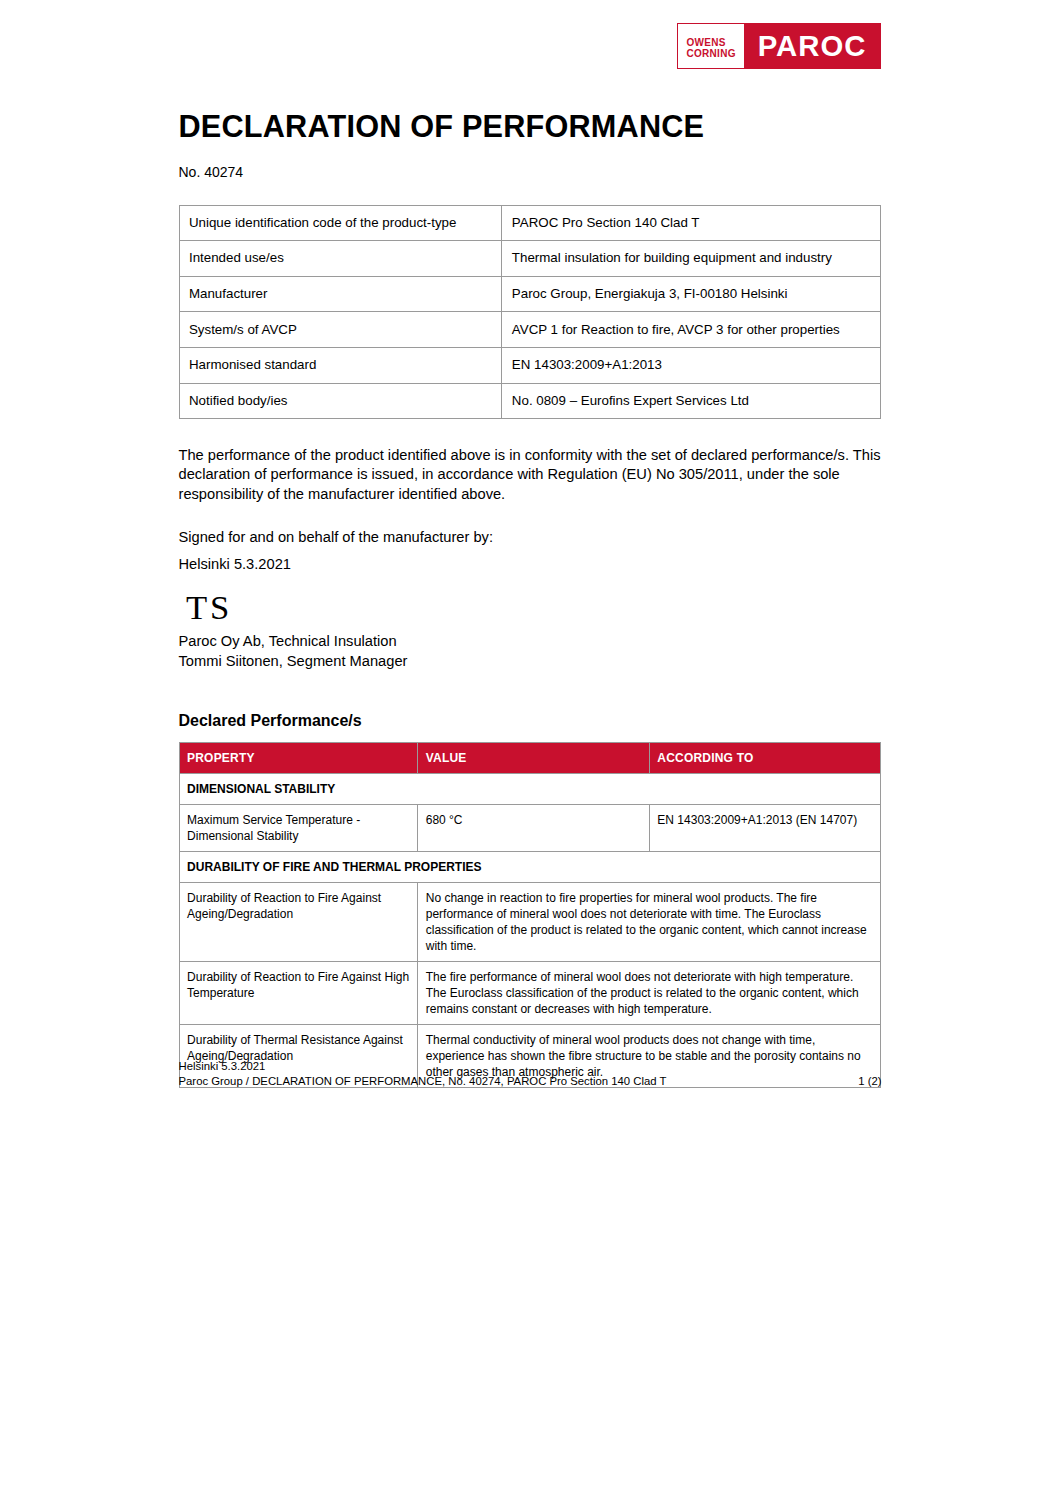OWENS CORNING
PAROC
DECLARATION OF PERFORMANCE
No. 40274
| Unique identification code of the product-type | PAROC Pro Section 140 Clad T |
| Intended use/es | Thermal insulation for building equipment and industry |
| Manufacturer | Paroc Group, Energiakuja 3, FI-00180 Helsinki |
| System/s of AVCP | AVCP 1 for Reaction to fire, AVCP 3 for other properties |
| Harmonised standard | EN 14303:2009+A1:2013 |
| Notified body/ies | No. 0809 – Eurofins Expert Services Ltd |
The performance of the product identified above is in conformity with the set of declared performance/s. This declaration of performance is issued, in accordance with Regulation (EU) No 305/2011, under the sole responsibility of the manufacturer identified above.
Signed for and on behalf of the manufacturer by:
Helsinki 5.3.2021
T S
Paroc Oy Ab, Technical Insulation
Tommi Siitonen, Segment Manager
Declared Performance/s
| PROPERTY | VALUE | ACCORDING TO |
| --- | --- | --- |
| DIMENSIONAL STABILITY |
| Maximum Service Temperature - Dimensional Stability | 680 °C | EN 14303:2009+A1:2013 (EN 14707) |
| DURABILITY OF FIRE AND THERMAL PROPERTIES |
| Durability of Reaction to Fire Against Ageing/Degradation | No change in reaction to fire properties for mineral wool products. The fire performance of mineral wool does not deteriorate with time. The Euroclass classification of the product is related to the organic content, which cannot increase with time. |
| Durability of Reaction to Fire Against High Temperature | The fire performance of mineral wool does not deteriorate with high temperature. The Euroclass classification of the product is related to the organic content, which remains constant or decreases with high temperature. |
| Durability of Thermal Resistance Against Ageing/Degradation | Thermal conductivity of mineral wool products does not change with time, experience has shown the fibre structure to be stable and the porosity contains no other gases than atmospheric air. |
Helsinki 5.3.2021
Paroc Group / DECLARATION OF PERFORMANCE, No. 40274, PAROC Pro Section 140 Clad T
1 (2)